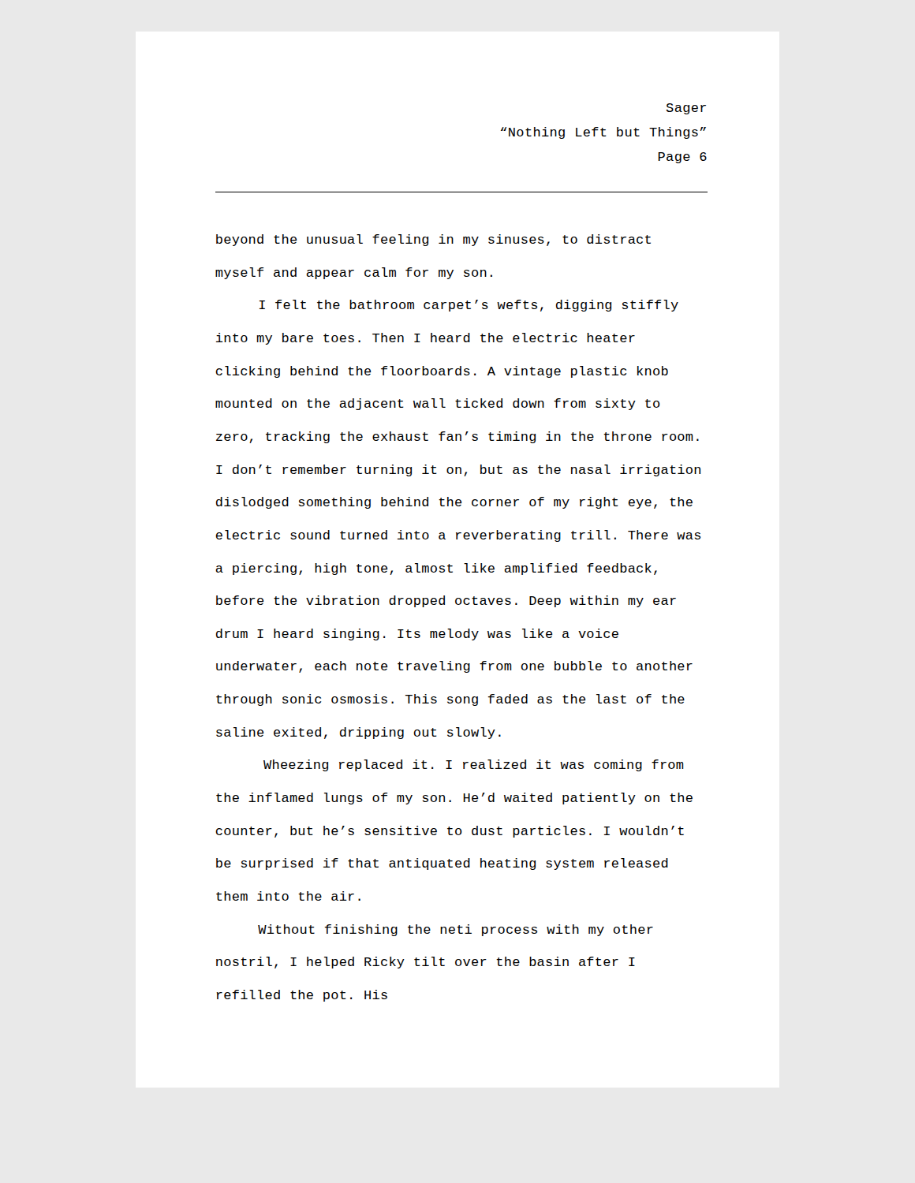Sager
“Nothing Left but Things”
Page 6
beyond the unusual feeling in my sinuses, to distract myself and appear calm for my son.
I felt the bathroom carpet’s wefts, digging stiffly into my bare toes. Then I heard the electric heater clicking behind the floorboards. A vintage plastic knob mounted on the adjacent wall ticked down from sixty to zero, tracking the exhaust fan’s timing in the throne room. I don’t remember turning it on, but as the nasal irrigation dislodged something behind the corner of my right eye, the electric sound turned into a reverberating trill. There was a piercing, high tone, almost like amplified feedback, before the vibration dropped octaves. Deep within my ear drum I heard singing. Its melody was like a voice underwater, each note traveling from one bubble to another through sonic osmosis. This song faded as the last of the saline exited, dripping out slowly.
Wheezing replaced it. I realized it was coming from the inflamed lungs of my son. He’d waited patiently on the counter, but he’s sensitive to dust particles. I wouldn’t be surprised if that antiquated heating system released them into the air.
Without finishing the neti process with my other nostril, I helped Ricky tilt over the basin after I refilled the pot. His